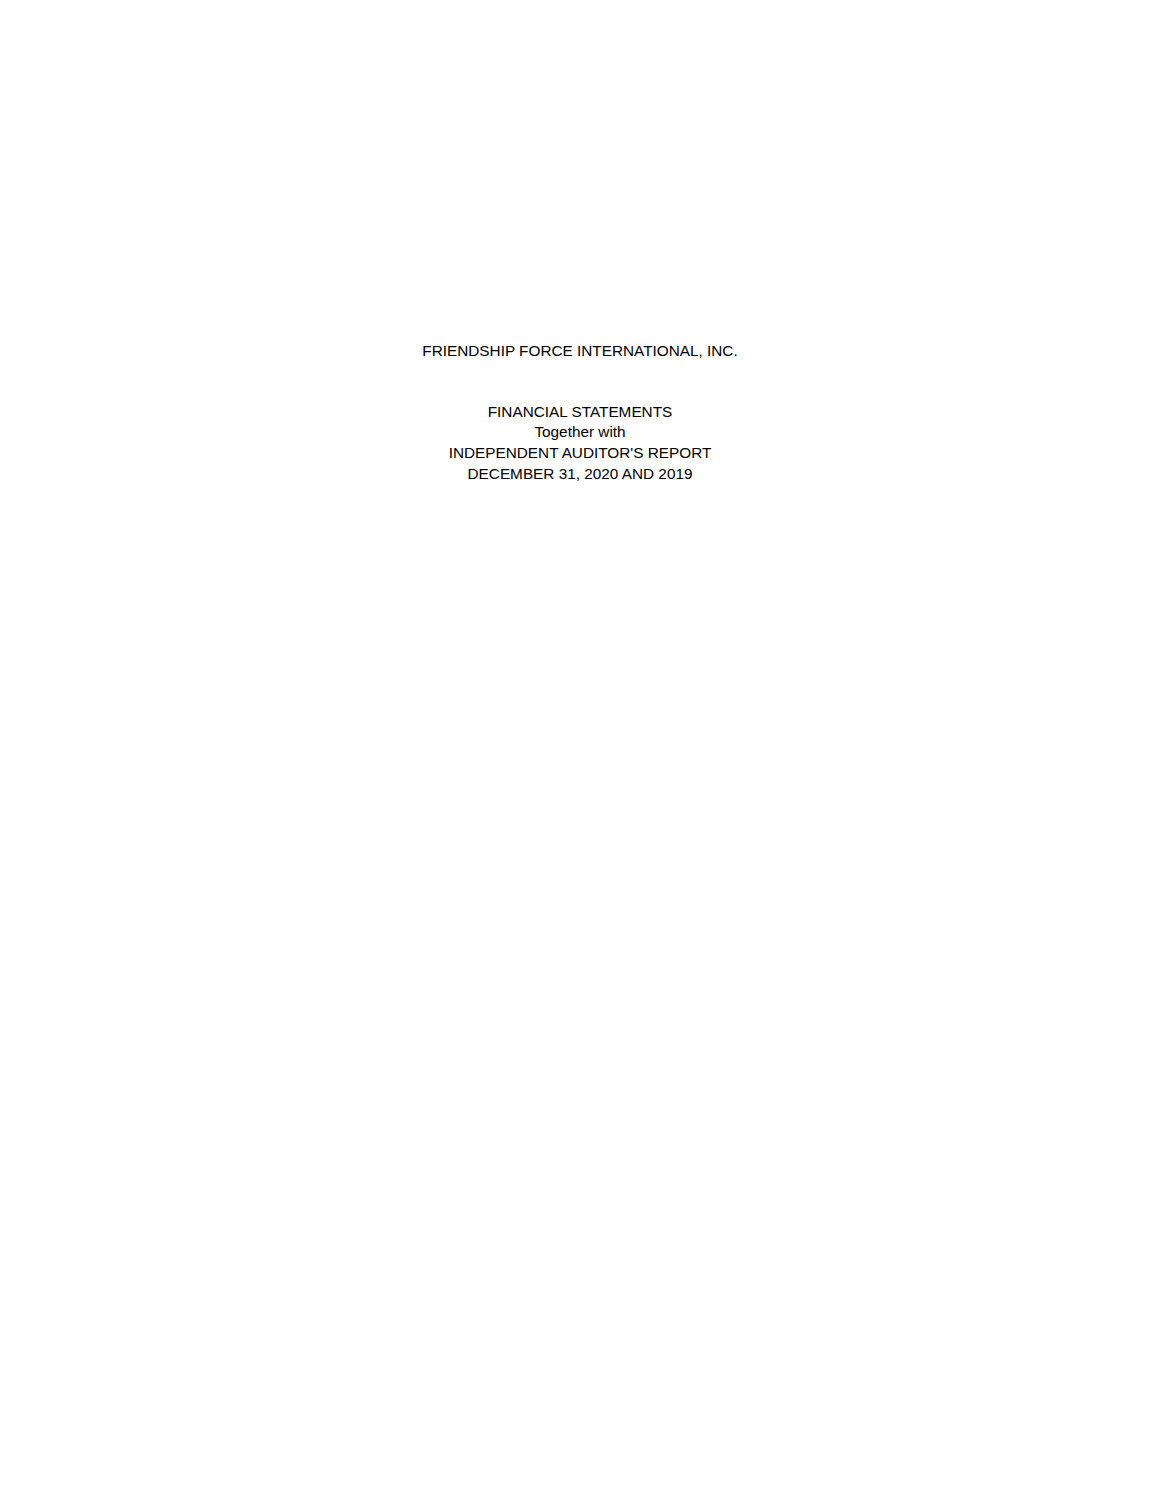FRIENDSHIP FORCE INTERNATIONAL, INC.
FINANCIAL STATEMENTS Together with INDEPENDENT AUDITOR'S REPORT DECEMBER 31, 2020 AND 2019